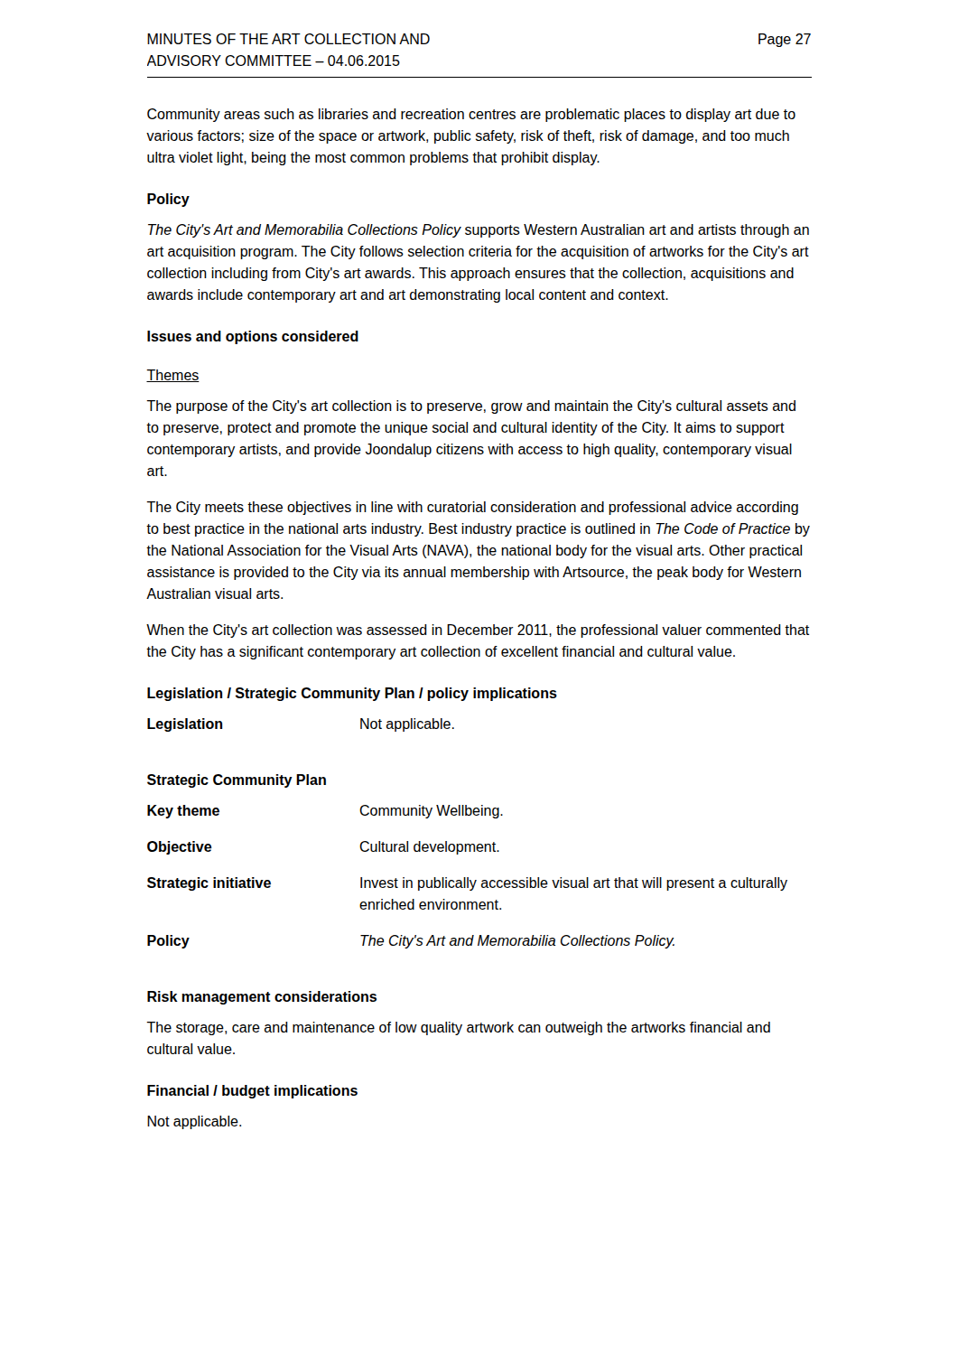MINUTES OF THE ART COLLECTION AND
ADVISORY COMMITTEE – 04.06.2015
Page 27
Community areas such as libraries and recreation centres are problematic places to display art due to various factors; size of the space or artwork, public safety, risk of theft, risk of damage, and too much ultra violet light, being the most common problems that prohibit display.
Policy
The City's Art and Memorabilia Collections Policy supports Western Australian art and artists through an art acquisition program. The City follows selection criteria for the acquisition of artworks for the City's art collection including from City's art awards. This approach ensures that the collection, acquisitions and awards include contemporary art and art demonstrating local content and context.
Issues and options considered
Themes
The purpose of the City's art collection is to preserve, grow and maintain the City's cultural assets and to preserve, protect and promote the unique social and cultural identity of the City. It aims to support contemporary artists, and provide Joondalup citizens with access to high quality, contemporary visual art.
The City meets these objectives in line with curatorial consideration and professional advice according to best practice in the national arts industry. Best industry practice is outlined in The Code of Practice by the National Association for the Visual Arts (NAVA), the national body for the visual arts. Other practical assistance is provided to the City via its annual membership with Artsource, the peak body for Western Australian visual arts.
When the City's art collection was assessed in December 2011, the professional valuer commented that the City has a significant contemporary art collection of excellent financial and cultural value.
Legislation / Strategic Community Plan / policy implications
| Legislation | Not applicable. |
Strategic Community Plan
| Key theme | Community Wellbeing. |
| Objective | Cultural development. |
| Strategic initiative | Invest in publically accessible visual art that will present a culturally enriched environment. |
| Policy | The City's Art and Memorabilia Collections Policy. |
Risk management considerations
The storage, care and maintenance of low quality artwork can outweigh the artworks financial and cultural value.
Financial / budget implications
Not applicable.